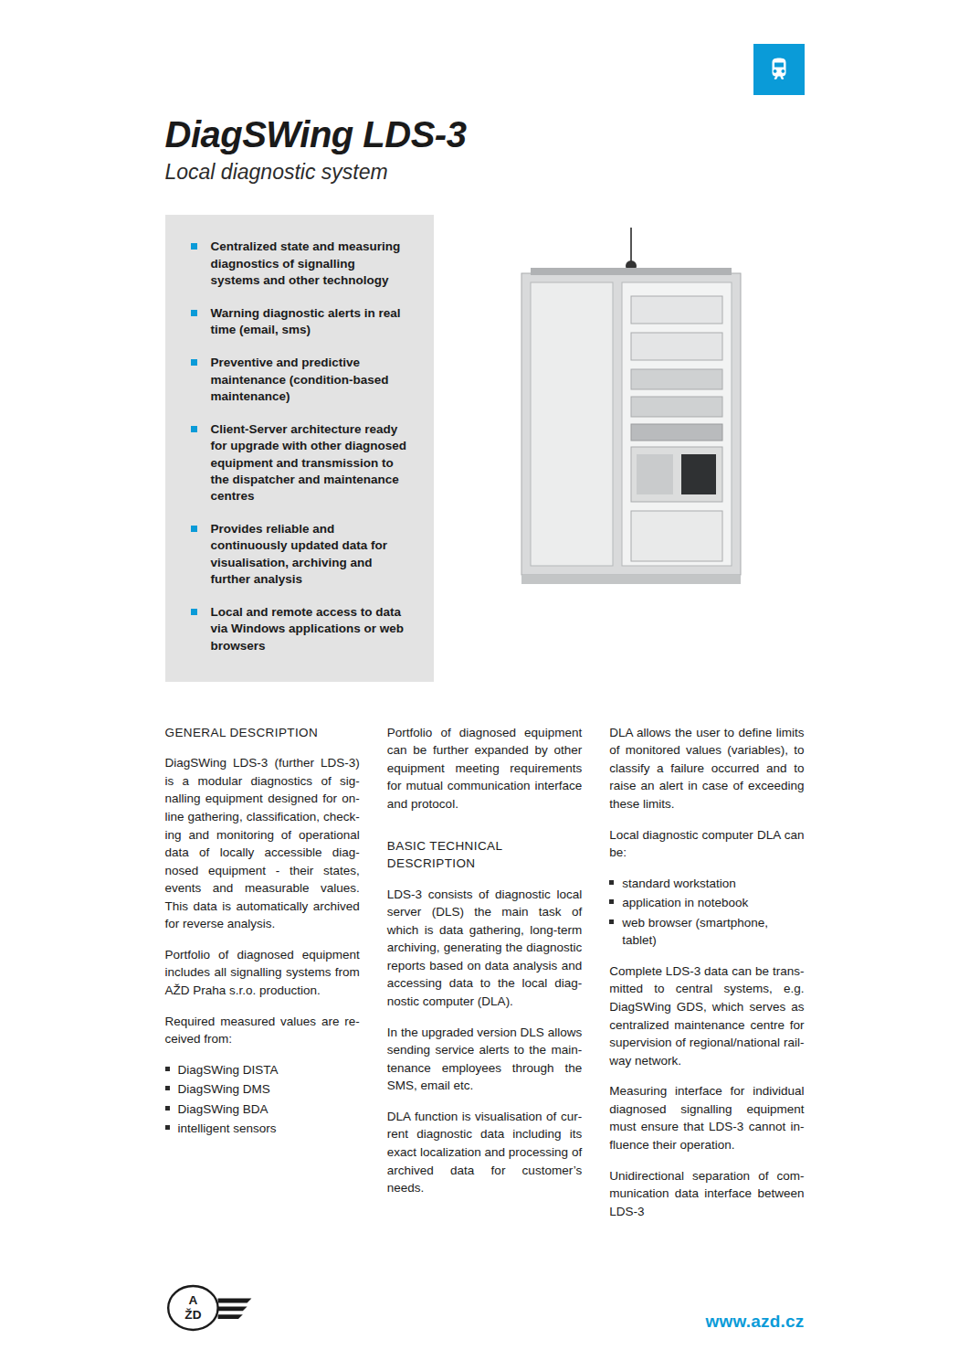DiagSWing LDS-3
Local diagnostic system
Centralized state and measuring diagnostics of signalling systems and other technology
Warning diagnostic alerts in real time (email, sms)
Preventive and predictive maintenance (condition-based maintenance)
Client-Server architecture ready for upgrade with other diagnosed equipment and transmission to the dispatcher and maintenance centres
Provides reliable and continuously updated data for visualisation, archiving and further analysis
Local and remote access to data via Windows applications or web browsers
General description
DiagSWing LDS-3 (further LDS-3) is a modular diagnostics of signalling equipment designed for on-line gathering, classification, checking and monitoring of operational data of locally accessible diagnosed equipment - their states, events and measurable values. This data is automatically archived for reverse analysis.
Portfolio of diagnosed equipment includes all signalling systems from AŽD Praha s.r.o. production.
Required measured values are received from:
DiagSWing DISTA
DiagSWing DMS
DiagSWing BDA
intelligent sensors
Portfolio of diagnosed equipment can be further expanded by other equipment meeting requirements for mutual communication interface and protocol.
Basic technical description
LDS-3 consists of diagnostic local server (DLS) the main task of which is data gathering, long-term archiving, generating the diagnostic reports based on data analysis and accessing data to the local diagnostic computer (DLA).
In the upgraded version DLS allows sending service alerts to the maintenance employees through the SMS, email etc.
DLA function is visualisation of current diagnostic data including its exact localization and processing of archived data for customer’s needs.
DLA allows the user to define limits of monitored values (variables), to classify a failure occurred and to raise an alert in case of exceeding these limits.
Local diagnostic computer DLA can be:
standard workstation
application in notebook
web browser (smartphone, tablet)
Complete LDS-3 data can be transmitted to central systems, e.g. DiagSWing GDS, which serves as centralized maintenance centre for supervision of regional/national railway network.
Measuring interface for individual diagnosed signalling equipment must ensure that LDS-3 cannot influence their operation.
Unidirectional separation of communication data interface between LDS-3
A ŽD
www.azd.cz